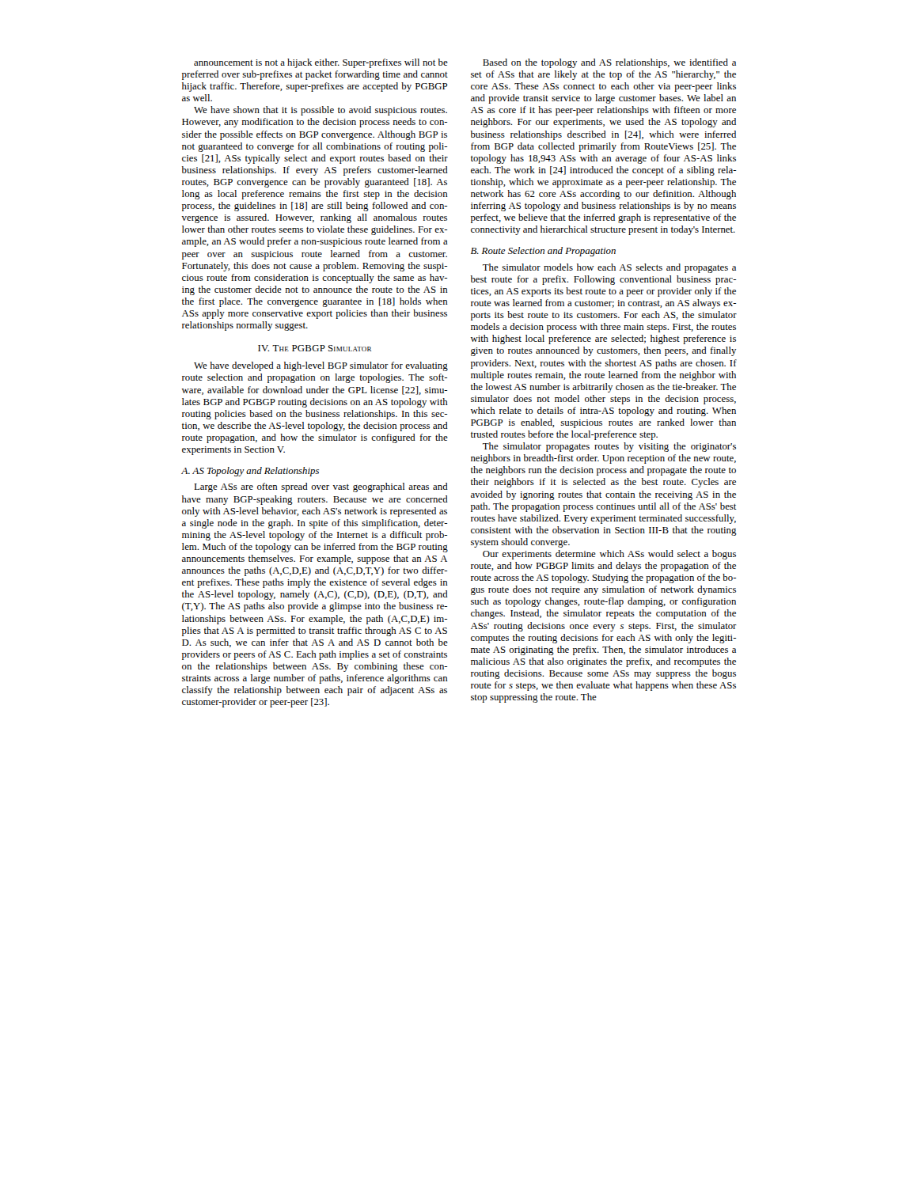announcement is not a hijack either. Super-prefixes will not be preferred over sub-prefixes at packet forwarding time and cannot hijack traffic. Therefore, super-prefixes are accepted by PGBGP as well.
We have shown that it is possible to avoid suspicious routes. However, any modification to the decision process needs to consider the possible effects on BGP convergence. Although BGP is not guaranteed to converge for all combinations of routing policies [21], ASs typically select and export routes based on their business relationships. If every AS prefers customer-learned routes, BGP convergence can be provably guaranteed [18]. As long as local preference remains the first step in the decision process, the guidelines in [18] are still being followed and convergence is assured. However, ranking all anomalous routes lower than other routes seems to violate these guidelines. For example, an AS would prefer a non-suspicious route learned from a peer over an suspicious route learned from a customer. Fortunately, this does not cause a problem. Removing the suspicious route from consideration is conceptually the same as having the customer decide not to announce the route to the AS in the first place. The convergence guarantee in [18] holds when ASs apply more conservative export policies than their business relationships normally suggest.
IV. The PGBGP Simulator
We have developed a high-level BGP simulator for evaluating route selection and propagation on large topologies. The software, available for download under the GPL license [22], simulates BGP and PGBGP routing decisions on an AS topology with routing policies based on the business relationships. In this section, we describe the AS-level topology, the decision process and route propagation, and how the simulator is configured for the experiments in Section V.
A. AS Topology and Relationships
Large ASs are often spread over vast geographical areas and have many BGP-speaking routers. Because we are concerned only with AS-level behavior, each AS's network is represented as a single node in the graph. In spite of this simplification, determining the AS-level topology of the Internet is a difficult problem. Much of the topology can be inferred from the BGP routing announcements themselves. For example, suppose that an AS A announces the paths (A,C,D,E) and (A,C,D,T,Y) for two different prefixes. These paths imply the existence of several edges in the AS-level topology, namely (A,C), (C,D), (D,E), (D,T), and (T,Y). The AS paths also provide a glimpse into the business relationships between ASs. For example, the path (A,C,D,E) implies that AS A is permitted to transit traffic through AS C to AS D. As such, we can infer that AS A and AS D cannot both be providers or peers of AS C. Each path implies a set of constraints on the relationships between ASs. By combining these constraints across a large number of paths, inference algorithms can classify the relationship between each pair of adjacent ASs as customer-provider or peer-peer [23].
Based on the topology and AS relationships, we identified a set of ASs that are likely at the top of the AS "hierarchy," the core ASs. These ASs connect to each other via peer-peer links and provide transit service to large customer bases. We label an AS as core if it has peer-peer relationships with fifteen or more neighbors. For our experiments, we used the AS topology and business relationships described in [24], which were inferred from BGP data collected primarily from RouteViews [25]. The topology has 18,943 ASs with an average of four AS-AS links each. The work in [24] introduced the concept of a sibling relationship, which we approximate as a peer-peer relationship. The network has 62 core ASs according to our definition. Although inferring AS topology and business relationships is by no means perfect, we believe that the inferred graph is representative of the connectivity and hierarchical structure present in today's Internet.
B. Route Selection and Propagation
The simulator models how each AS selects and propagates a best route for a prefix. Following conventional business practices, an AS exports its best route to a peer or provider only if the route was learned from a customer; in contrast, an AS always exports its best route to its customers. For each AS, the simulator models a decision process with three main steps. First, the routes with highest local preference are selected; highest preference is given to routes announced by customers, then peers, and finally providers. Next, routes with the shortest AS paths are chosen. If multiple routes remain, the route learned from the neighbor with the lowest AS number is arbitrarily chosen as the tie-breaker. The simulator does not model other steps in the decision process, which relate to details of intra-AS topology and routing. When PGBGP is enabled, suspicious routes are ranked lower than trusted routes before the local-preference step.
The simulator propagates routes by visiting the originator's neighbors in breadth-first order. Upon reception of the new route, the neighbors run the decision process and propagate the route to their neighbors if it is selected as the best route. Cycles are avoided by ignoring routes that contain the receiving AS in the path. The propagation process continues until all of the ASs' best routes have stabilized. Every experiment terminated successfully, consistent with the observation in Section III-B that the routing system should converge.
Our experiments determine which ASs would select a bogus route, and how PGBGP limits and delays the propagation of the route across the AS topology. Studying the propagation of the bogus route does not require any simulation of network dynamics such as topology changes, route-flap damping, or configuration changes. Instead, the simulator repeats the computation of the ASs' routing decisions once every s steps. First, the simulator computes the routing decisions for each AS with only the legitimate AS originating the prefix. Then, the simulator introduces a malicious AS that also originates the prefix, and recomputes the routing decisions. Because some ASs may suppress the bogus route for s steps, we then evaluate what happens when these ASs stop suppressing the route. The